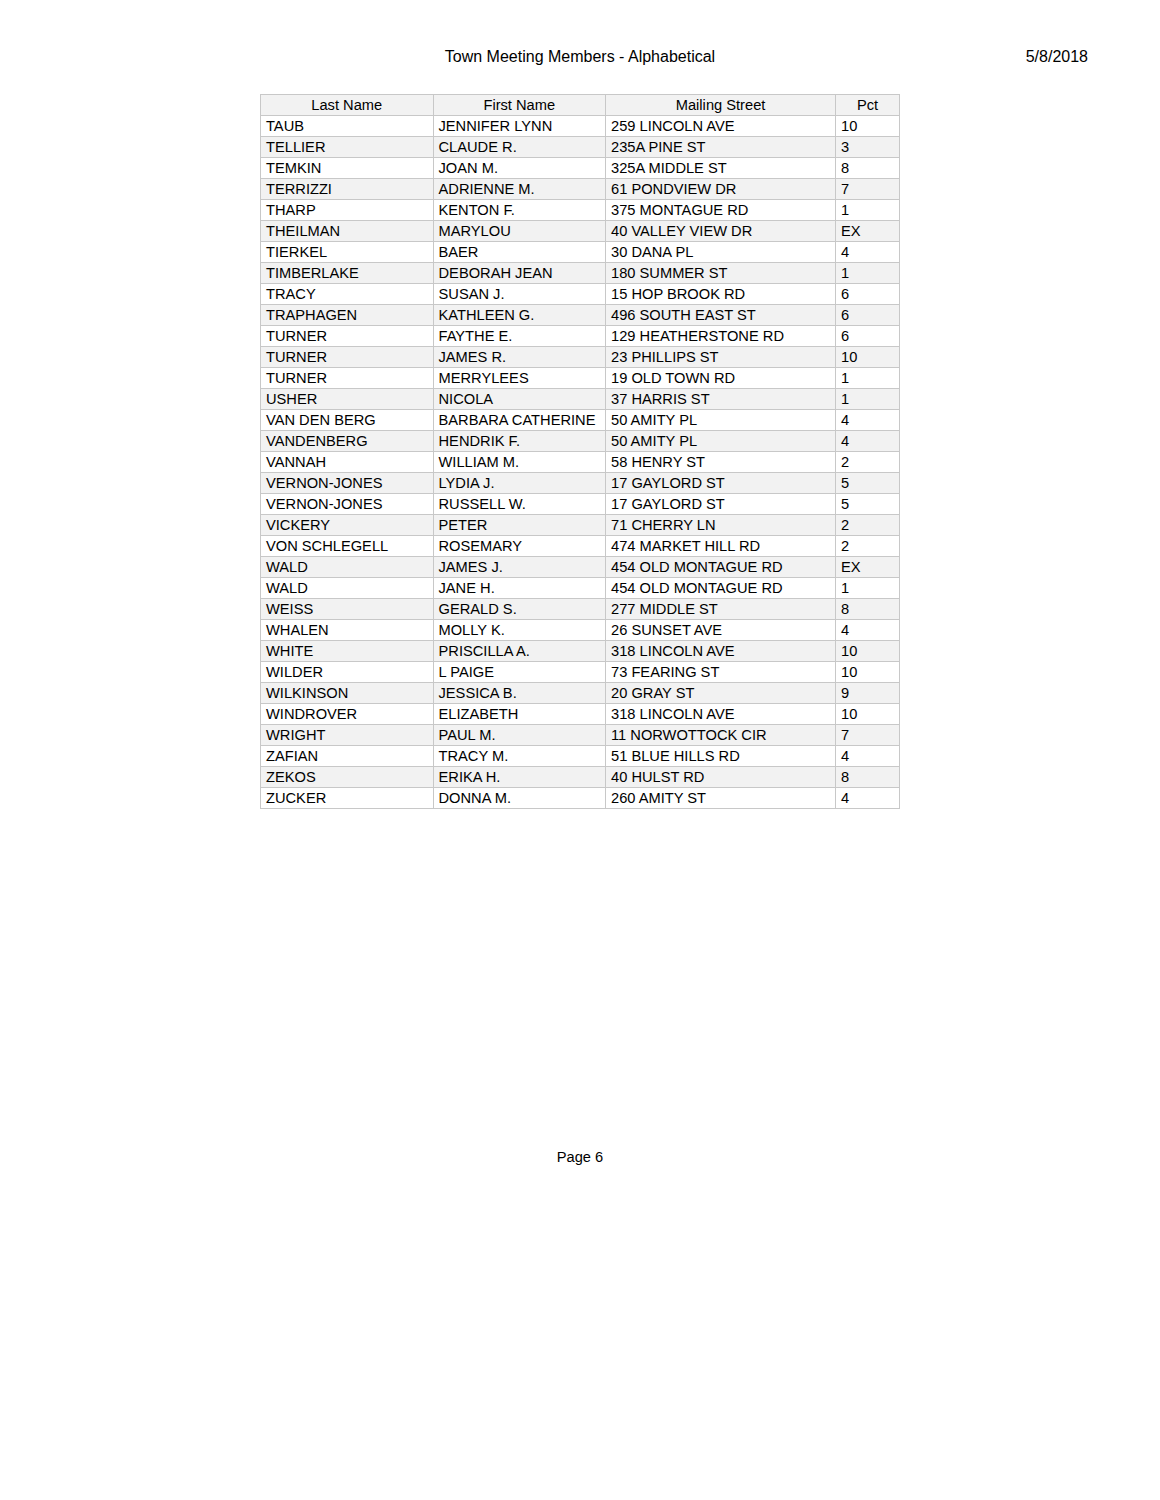Town Meeting Members - Alphabetical 5/8/2018
| Last Name | First Name | Mailing Street | Pct |
| --- | --- | --- | --- |
| TAUB | JENNIFER LYNN | 259 LINCOLN AVE | 10 |
| TELLIER | CLAUDE R. | 235A PINE ST | 3 |
| TEMKIN | JOAN M. | 325A MIDDLE ST | 8 |
| TERRIZZI | ADRIENNE M. | 61 PONDVIEW DR | 7 |
| THARP | KENTON F. | 375 MONTAGUE RD | 1 |
| THEILMAN | MARYLOU | 40 VALLEY VIEW DR | EX |
| TIERKEL | BAER | 30 DANA PL | 4 |
| TIMBERLAKE | DEBORAH JEAN | 180 SUMMER ST | 1 |
| TRACY | SUSAN J. | 15 HOP BROOK RD | 6 |
| TRAPHAGEN | KATHLEEN G. | 496 SOUTH EAST ST | 6 |
| TURNER | FAYTHE E. | 129 HEATHERSTONE RD | 6 |
| TURNER | JAMES R. | 23 PHILLIPS ST | 10 |
| TURNER | MERRYLEES | 19 OLD TOWN RD | 1 |
| USHER | NICOLA | 37 HARRIS ST | 1 |
| VAN DEN BERG | BARBARA CATHERINE | 50 AMITY PL | 4 |
| VANDENBERG | HENDRIK F. | 50 AMITY PL | 4 |
| VANNAH | WILLIAM M. | 58 HENRY ST | 2 |
| VERNON-JONES | LYDIA J. | 17 GAYLORD ST | 5 |
| VERNON-JONES | RUSSELL W. | 17 GAYLORD ST | 5 |
| VICKERY | PETER | 71 CHERRY LN | 2 |
| VON SCHLEGELL | ROSEMARY | 474 MARKET HILL RD | 2 |
| WALD | JAMES J. | 454 OLD MONTAGUE RD | EX |
| WALD | JANE H. | 454 OLD MONTAGUE RD | 1 |
| WEISS | GERALD S. | 277 MIDDLE ST | 8 |
| WHALEN | MOLLY K. | 26 SUNSET AVE | 4 |
| WHITE | PRISCILLA A. | 318 LINCOLN AVE | 10 |
| WILDER | L PAIGE | 73 FEARING ST | 10 |
| WILKINSON | JESSICA B. | 20 GRAY ST | 9 |
| WINDROVER | ELIZABETH | 318 LINCOLN AVE | 10 |
| WRIGHT | PAUL M. | 11 NORWOTTOCK CIR | 7 |
| ZAFIAN | TRACY M. | 51 BLUE HILLS RD | 4 |
| ZEKOS | ERIKA H. | 40 HULST RD | 8 |
| ZUCKER | DONNA M. | 260 AMITY ST | 4 |
Page 6